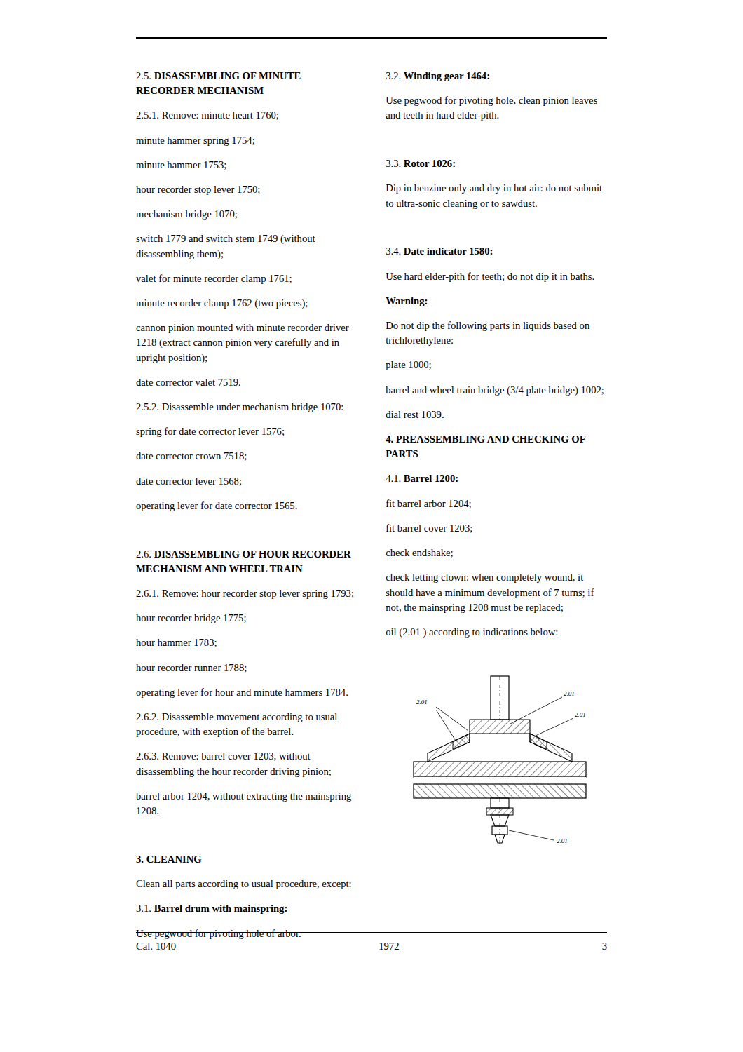2.5. DISASSEMBLING OF MINUTE RECORDER MECHANISM
2.5.1. Remove: minute heart 1760;
minute hammer spring 1754;
minute hammer 1753;
hour recorder stop lever 1750;
mechanism bridge 1070;
switch 1779 and switch stem 1749 (without disassembling them);
valet for minute recorder clamp 1761;
minute recorder clamp 1762 (two pieces);
cannon pinion mounted with minute recorder driver 1218 (extract cannon pinion very carefully and in upright position);
date corrector valet 7519.
2.5.2. Disassemble under mechanism bridge 1070:
spring for date corrector lever 1576;
date corrector crown 7518;
date corrector lever 1568;
operating lever for date corrector 1565.
2.6. DISASSEMBLING OF HOUR RECORDER MECHANISM AND WHEEL TRAIN
2.6.1. Remove: hour recorder stop lever spring 1793;
hour recorder bridge 1775;
hour hammer 1783;
hour recorder runner 1788;
operating lever for hour and minute hammers 1784.
2.6.2. Disassemble movement according to usual procedure, with exeption of the barrel.
2.6.3. Remove: barrel cover 1203, without disassembling the hour recorder driving pinion;
barrel arbor 1204, without extracting the mainspring 1208.
3. CLEANING
Clean all parts according to usual procedure, except:
3.1. Barrel drum with mainspring:
Use pegwood for pivoting hole of arbor.
3.2. Winding gear 1464:
Use pegwood for pivoting hole, clean pinion leaves and teeth in hard elder-pith.
3.3. Rotor 1026:
Dip in benzine only and dry in hot air: do not submit to ultra-sonic cleaning or to sawdust.
3.4. Date indicator 1580:
Use hard elder-pith for teeth; do not dip it in baths.
Warning:
Do not dip the following parts in liquids based on trichlorethylene:
plate 1000;
barrel and wheel train bridge (3/4 plate bridge) 1002;
dial rest 1039.
4. PREASSEMBLING AND CHECKING OF PARTS
4.1. Barrel 1200:
fit barrel arbor 1204;
fit barrel cover 1203;
check endshake;
check letting clown: when completely wound, it should have a minimum development of 7 turns; if not, the mainspring 1208 must be replaced;
oil (2.01 ) according to indications below:
2.01 2.01 2.01 2.01
Cal. 1040
1972
3